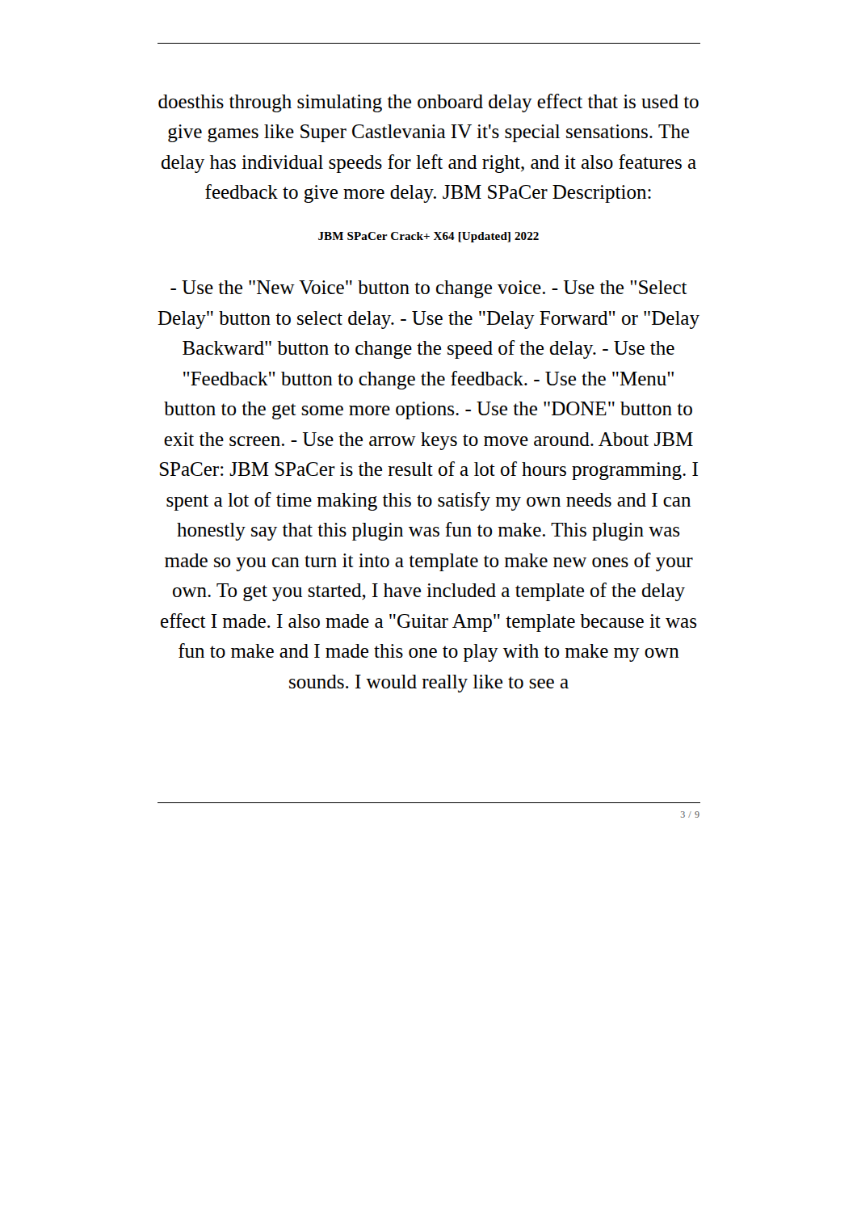doesthis through simulating the onboard delay effect that is used to give games like Super Castlevania IV it's special sensations. The delay has individual speeds for left and right, and it also features a feedback to give more delay. JBM SPaCer Description:
JBM SPaCer Crack+ X64 [Updated] 2022
- Use the "New Voice" button to change voice. - Use the "Select Delay" button to select delay. - Use the "Delay Forward" or "Delay Backward" button to change the speed of the delay. - Use the "Feedback" button to change the feedback. - Use the "Menu" button to the get some more options. - Use the "DONE" button to exit the screen. - Use the arrow keys to move around. About JBM SPaCer: JBM SPaCer is the result of a lot of hours programming. I spent a lot of time making this to satisfy my own needs and I can honestly say that this plugin was fun to make. This plugin was made so you can turn it into a template to make new ones of your own. To get you started, I have included a template of the delay effect I made. I also made a "Guitar Amp" template because it was fun to make and I made this one to play with to make my own sounds. I would really like to see a
3 / 9